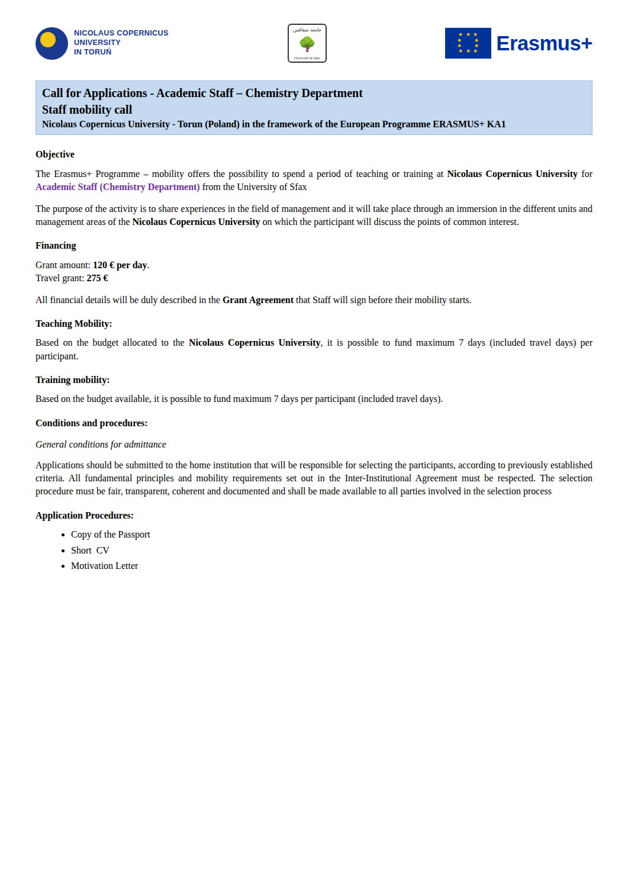NICOLAUS COPERNICUS
UNIVERSITY
IN TORUŃ
جامعة صفاقس 🌳 Université de Sfax
★ ★ ★
★ ★
★ ★
★ ★ ★
Erasmus+
Call for Applications - Academic Staff – Chemistry Department
Staff mobility call
Nicolaus Copernicus University - Torun (Poland) in the framework of the European Programme ERASMUS+ KA1
Objective
The Erasmus+ Programme – mobility offers the possibility to spend a period of teaching or training at Nicolaus Copernicus University for Academic Staff (Chemistry Department) from the University of Sfax
The purpose of the activity is to share experiences in the field of management and it will take place through an immersion in the different units and management areas of the Nicolaus Copernicus University on which the participant will discuss the points of common interest.
Financing
Grant amount: 120 € per day.
Travel grant: 275 €
All financial details will be duly described in the Grant Agreement that Staff will sign before their mobility starts.
Teaching Mobility:
Based on the budget allocated to the Nicolaus Copernicus University, it is possible to fund maximum 7 days (included travel days) per participant.
Training mobility:
Based on the budget available, it is possible to fund maximum 7 days per participant (included travel days).
Conditions and procedures:
General conditions for admittance
Applications should be submitted to the home institution that will be responsible for selecting the participants, according to previously established criteria. All fundamental principles and mobility requirements set out in the Inter-Institutional Agreement must be respected. The selection procedure must be fair, transparent, coherent and documented and shall be made available to all parties involved in the selection process
Application Procedures:
Copy of the Passport
Short CV
Motivation Letter